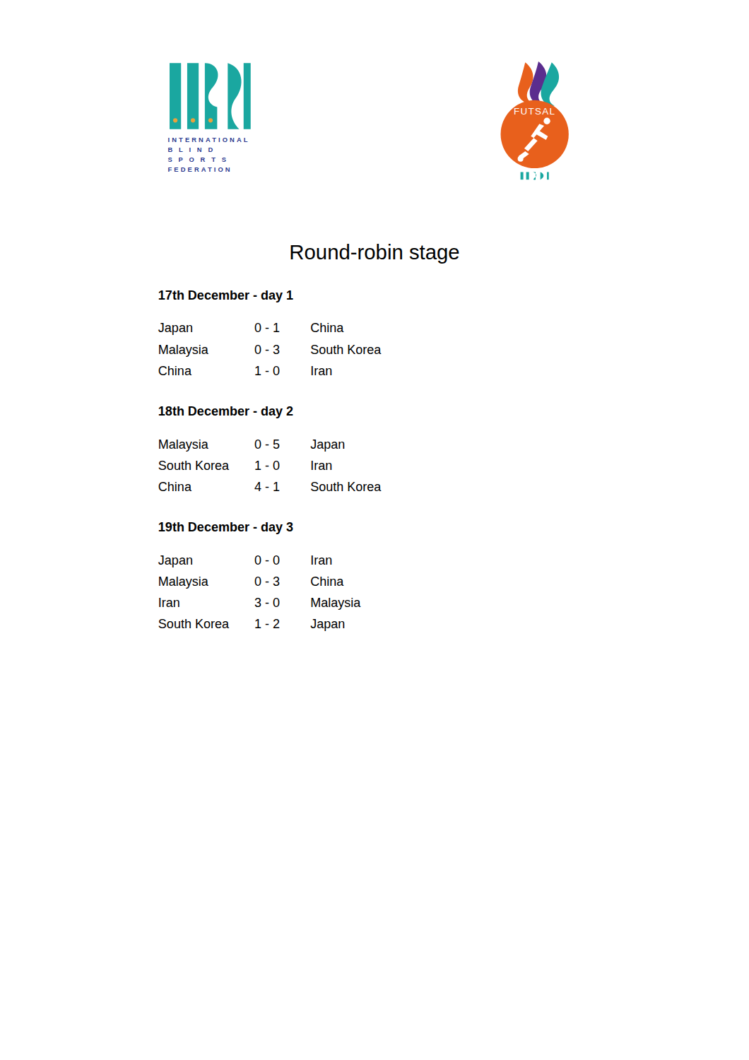INTERNATIONAL B L I N D S P O R T S FEDERATION
FUTSAL
Round-robin stage
17th December - day 1
| Japan | 0 - 1 | China |
| Malaysia | 0 - 3 | South Korea |
| China | 1 - 0 | Iran |
18th December - day 2
| Malaysia | 0 - 5 | Japan |
| South Korea | 1 - 0 | Iran |
| China | 4 - 1 | South Korea |
19th December - day 3
| Japan | 0 - 0 | Iran |
| Malaysia | 0 - 3 | China |
| Iran | 3 - 0 | Malaysia |
| South Korea | 1 - 2 | Japan |